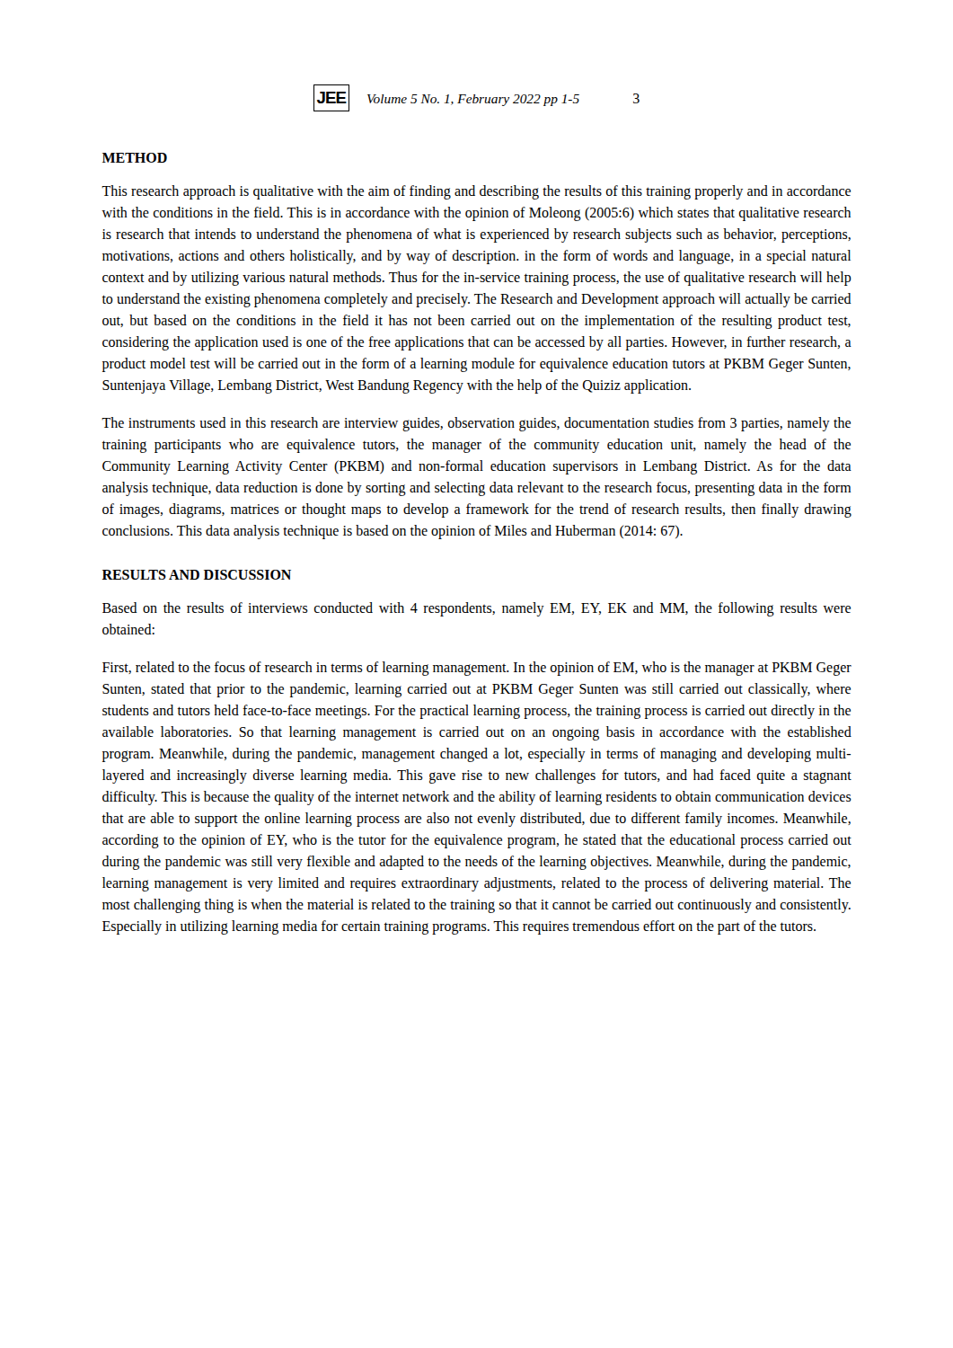JEE Volume 5 No. 1, February 2022 pp 1-5 3
Method
This research approach is qualitative with the aim of finding and describing the results of this training properly and in accordance with the conditions in the field. This is in accordance with the opinion of Moleong (2005:6) which states that qualitative research is research that intends to understand the phenomena of what is experienced by research subjects such as behavior, perceptions, motivations, actions and others holistically, and by way of description. in the form of words and language, in a special natural context and by utilizing various natural methods. Thus for the in-service training process, the use of qualitative research will help to understand the existing phenomena completely and precisely. The Research and Development approach will actually be carried out, but based on the conditions in the field it has not been carried out on the implementation of the resulting product test, considering the application used is one of the free applications that can be accessed by all parties. However, in further research, a product model test will be carried out in the form of a learning module for equivalence education tutors at PKBM Geger Sunten, Suntenjaya Village, Lembang District, West Bandung Regency with the help of the Quiziz application.
The instruments used in this research are interview guides, observation guides, documentation studies from 3 parties, namely the training participants who are equivalence tutors, the manager of the community education unit, namely the head of the Community Learning Activity Center (PKBM) and non-formal education supervisors in Lembang District. As for the data analysis technique, data reduction is done by sorting and selecting data relevant to the research focus, presenting data in the form of images, diagrams, matrices or thought maps to develop a framework for the trend of research results, then finally drawing conclusions. This data analysis technique is based on the opinion of Miles and Huberman (2014: 67).
Results and Discussion
Based on the results of interviews conducted with 4 respondents, namely EM, EY, EK and MM, the following results were obtained:
First, related to the focus of research in terms of learning management. In the opinion of EM, who is the manager at PKBM Geger Sunten, stated that prior to the pandemic, learning carried out at PKBM Geger Sunten was still carried out classically, where students and tutors held face-to-face meetings. For the practical learning process, the training process is carried out directly in the available laboratories. So that learning management is carried out on an ongoing basis in accordance with the established program. Meanwhile, during the pandemic, management changed a lot, especially in terms of managing and developing multi-layered and increasingly diverse learning media. This gave rise to new challenges for tutors, and had faced quite a stagnant difficulty. This is because the quality of the internet network and the ability of learning residents to obtain communication devices that are able to support the online learning process are also not evenly distributed, due to different family incomes. Meanwhile, according to the opinion of EY, who is the tutor for the equivalence program, he stated that the educational process carried out during the pandemic was still very flexible and adapted to the needs of the learning objectives. Meanwhile, during the pandemic, learning management is very limited and requires extraordinary adjustments, related to the process of delivering material. The most challenging thing is when the material is related to the training so that it cannot be carried out continuously and consistently. Especially in utilizing learning media for certain training programs. This requires tremendous effort on the part of the tutors.